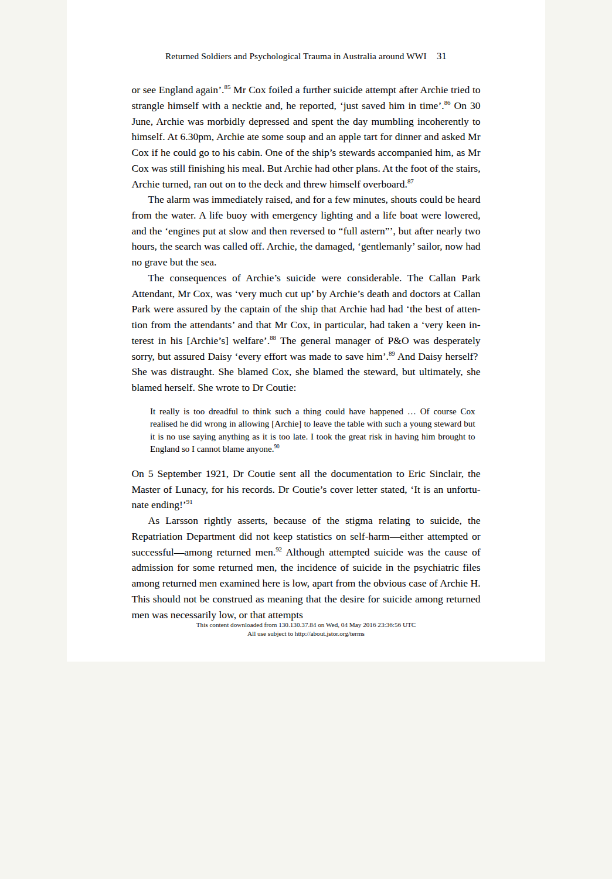Returned Soldiers and Psychological Trauma in Australia around WWI 31
or see England again’.85 Mr Cox foiled a further suicide attempt after Archie tried to strangle himself with a necktie and, he reported, ‘just saved him in time’.86 On 30 June, Archie was morbidly depressed and spent the day mumbling incoherently to himself. At 6.30pm, Archie ate some soup and an apple tart for dinner and asked Mr Cox if he could go to his cabin. One of the ship’s stewards accompanied him, as Mr Cox was still finishing his meal. But Archie had other plans. At the foot of the stairs, Archie turned, ran out on to the deck and threw himself overboard.87
The alarm was immediately raised, and for a few minutes, shouts could be heard from the water. A life buoy with emergency lighting and a life boat were lowered, and the ‘engines put at slow and then reversed to “full astern”’, but after nearly two hours, the search was called off. Archie, the damaged, ‘gentlemanly’ sailor, now had no grave but the sea.
The consequences of Archie’s suicide were considerable. The Callan Park Attendant, Mr Cox, was ‘very much cut up’ by Archie’s death and doctors at Callan Park were assured by the captain of the ship that Archie had had ‘the best of attention from the attendants’ and that Mr Cox, in particular, had taken a ‘very keen interest in his [Archie’s] welfare’.88 The general manager of P&O was desperately sorry, but assured Daisy ‘every effort was made to save him’.89 And Daisy herself? She was distraught. She blamed Cox, she blamed the steward, but ultimately, she blamed herself. She wrote to Dr Coutie:
It really is too dreadful to think such a thing could have happened … Of course Cox realised he did wrong in allowing [Archie] to leave the table with such a young steward but it is no use saying anything as it is too late. I took the great risk in having him brought to England so I cannot blame anyone.90
On 5 September 1921, Dr Coutie sent all the documentation to Eric Sinclair, the Master of Lunacy, for his records. Dr Coutie’s cover letter stated, ‘It is an unfortunate ending!’91
As Larsson rightly asserts, because of the stigma relating to suicide, the Repatriation Department did not keep statistics on self-harm—either attempted or successful—among returned men.92 Although attempted suicide was the cause of admission for some returned men, the incidence of suicide in the psychiatric files among returned men examined here is low, apart from the obvious case of Archie H. This should not be construed as meaning that the desire for suicide among returned men was necessarily low, or that attempts
This content downloaded from 130.130.37.84 on Wed, 04 May 2016 23:36:56 UTC
All use subject to http://about.jstor.org/terms